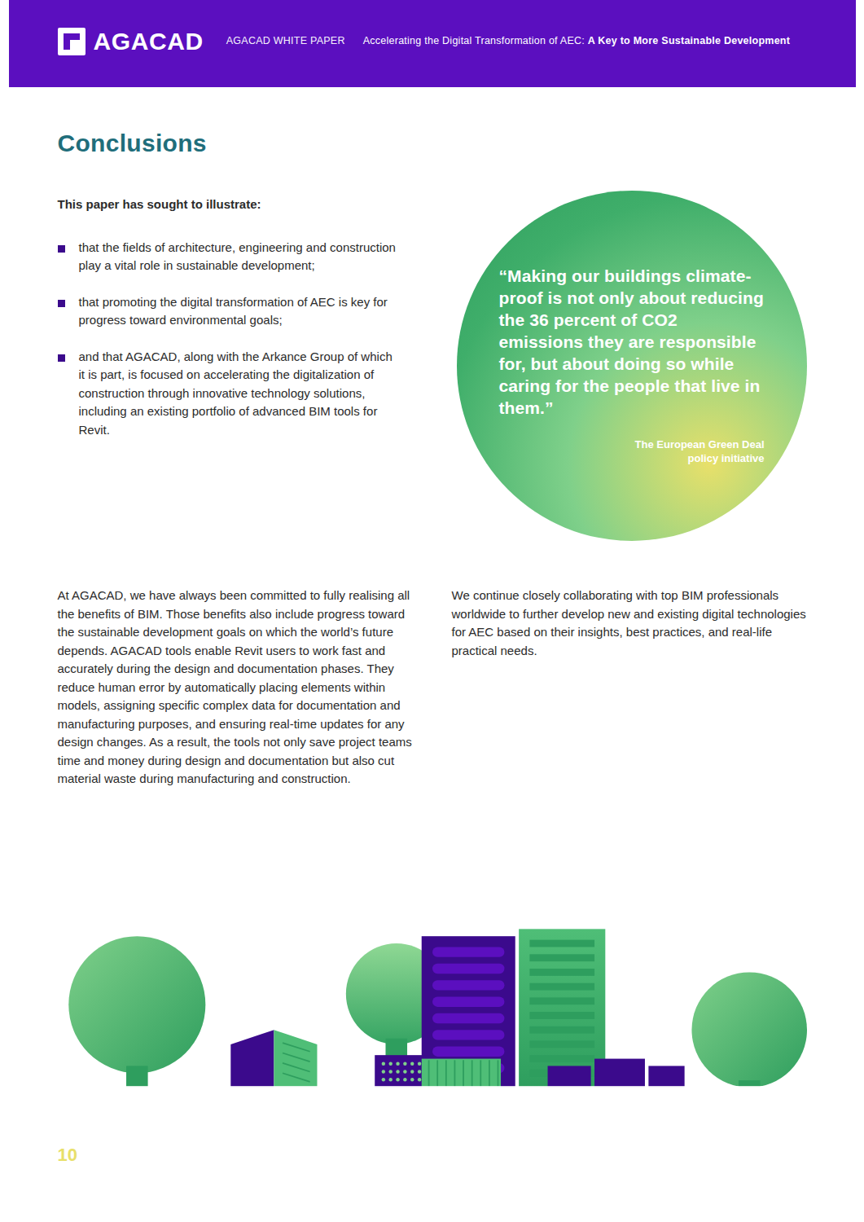AGACAD
AGACAD WHITE PAPER Accelerating the Digital Transformation of AEC: A Key to More Sustainable Development
Conclusions
This paper has sought to illustrate:
that the fields of architecture, engineering and construction play a vital role in sustainable development;
that promoting the digital transformation of AEC is key for progress toward environmental goals;
and that AGACAD, along with the Arkance Group of which it is part, is focused on accelerating the digitalization of construction through innovative technology solutions, including an existing portfolio of advanced BIM tools for Revit.
“Making our buildings climate-proof is not only about reducing the 36 percent of CO2 emissions they are responsible for, but about doing so while caring for the people that live in them.”
The European Green Deal
policy initiative
At AGACAD, we have always been committed to fully realising all the benefits of BIM. Those benefits also include progress toward the sustainable development goals on which the world’s future depends. AGACAD tools enable Revit users to work fast and accurately during the design and documentation phases. They reduce human error by automatically placing elements within models, assigning specific complex data for documentation and manufacturing purposes, and ensuring real-time updates for any design changes. As a result, the tools not only save project teams time and money during design and documentation but also cut material waste during manufacturing and construction.
We continue closely collaborating with top BIM professionals worldwide to further develop new and existing digital technologies for AEC based on their insights, best practices, and real-life practical needs.
10